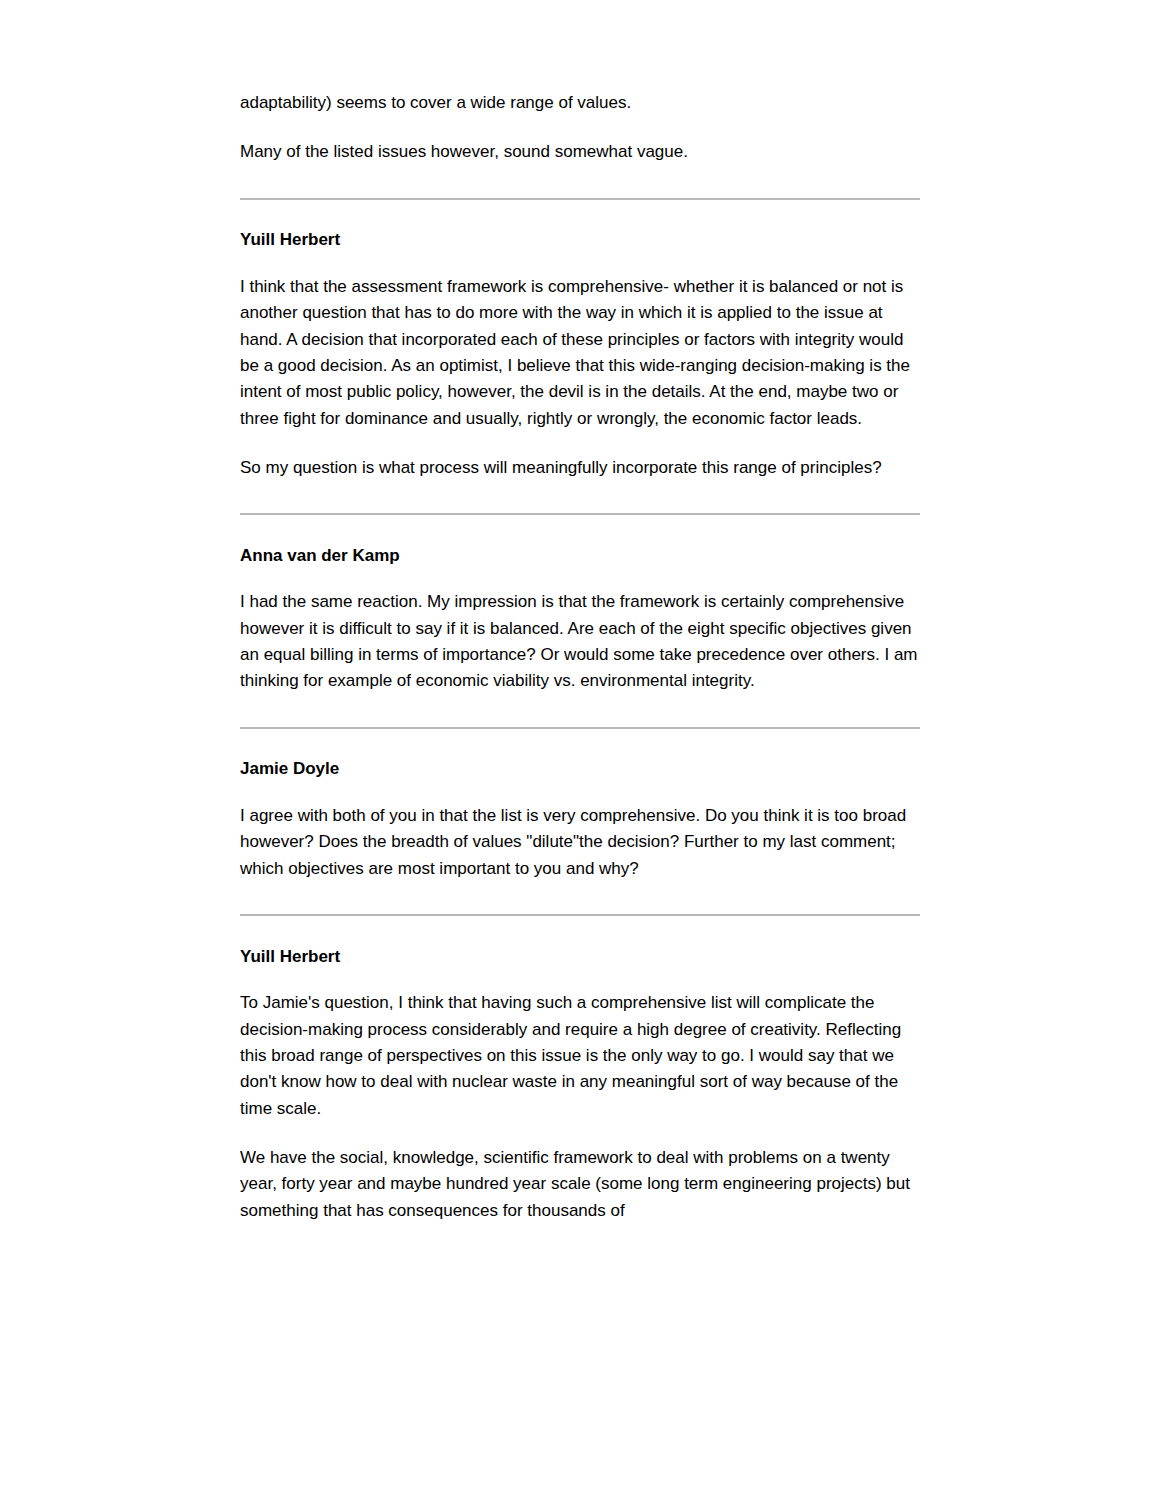adaptability) seems to cover a wide range of values.
Many of the listed issues however, sound somewhat vague.
Yuill Herbert
I think that the assessment framework is comprehensive- whether it is balanced or not is another question that has to do more with the way in which it is applied to the issue at hand. A decision that incorporated each of these principles or factors with integrity would be a good decision. As an optimist, I believe that this wide-ranging decision-making is the intent of most public policy, however, the devil is in the details. At the end, maybe two or three fight for dominance and usually, rightly or wrongly, the economic factor leads.
So my question is what process will meaningfully incorporate this range of principles?
Anna van der Kamp
I had the same reaction. My impression is that the framework is certainly comprehensive however it is difficult to say if it is balanced. Are each of the eight specific objectives given an equal billing in terms of importance? Or would some take precedence over others. I am thinking for example of economic viability vs. environmental integrity.
Jamie Doyle
I agree with both of you in that the list is very comprehensive. Do you think it is too broad however? Does the breadth of values "dilute"the decision? Further to my last comment; which objectives are most important to you and why?
Yuill Herbert
To Jamie's question, I think that having such a comprehensive list will complicate the decision-making process considerably and require a high degree of creativity. Reflecting this broad range of perspectives on this issue is the only way to go. I would say that we don't know how to deal with nuclear waste in any meaningful sort of way because of the time scale.
We have the social, knowledge, scientific framework to deal with problems on a twenty year, forty year and maybe hundred year scale (some long term engineering projects) but something that has consequences for thousands of